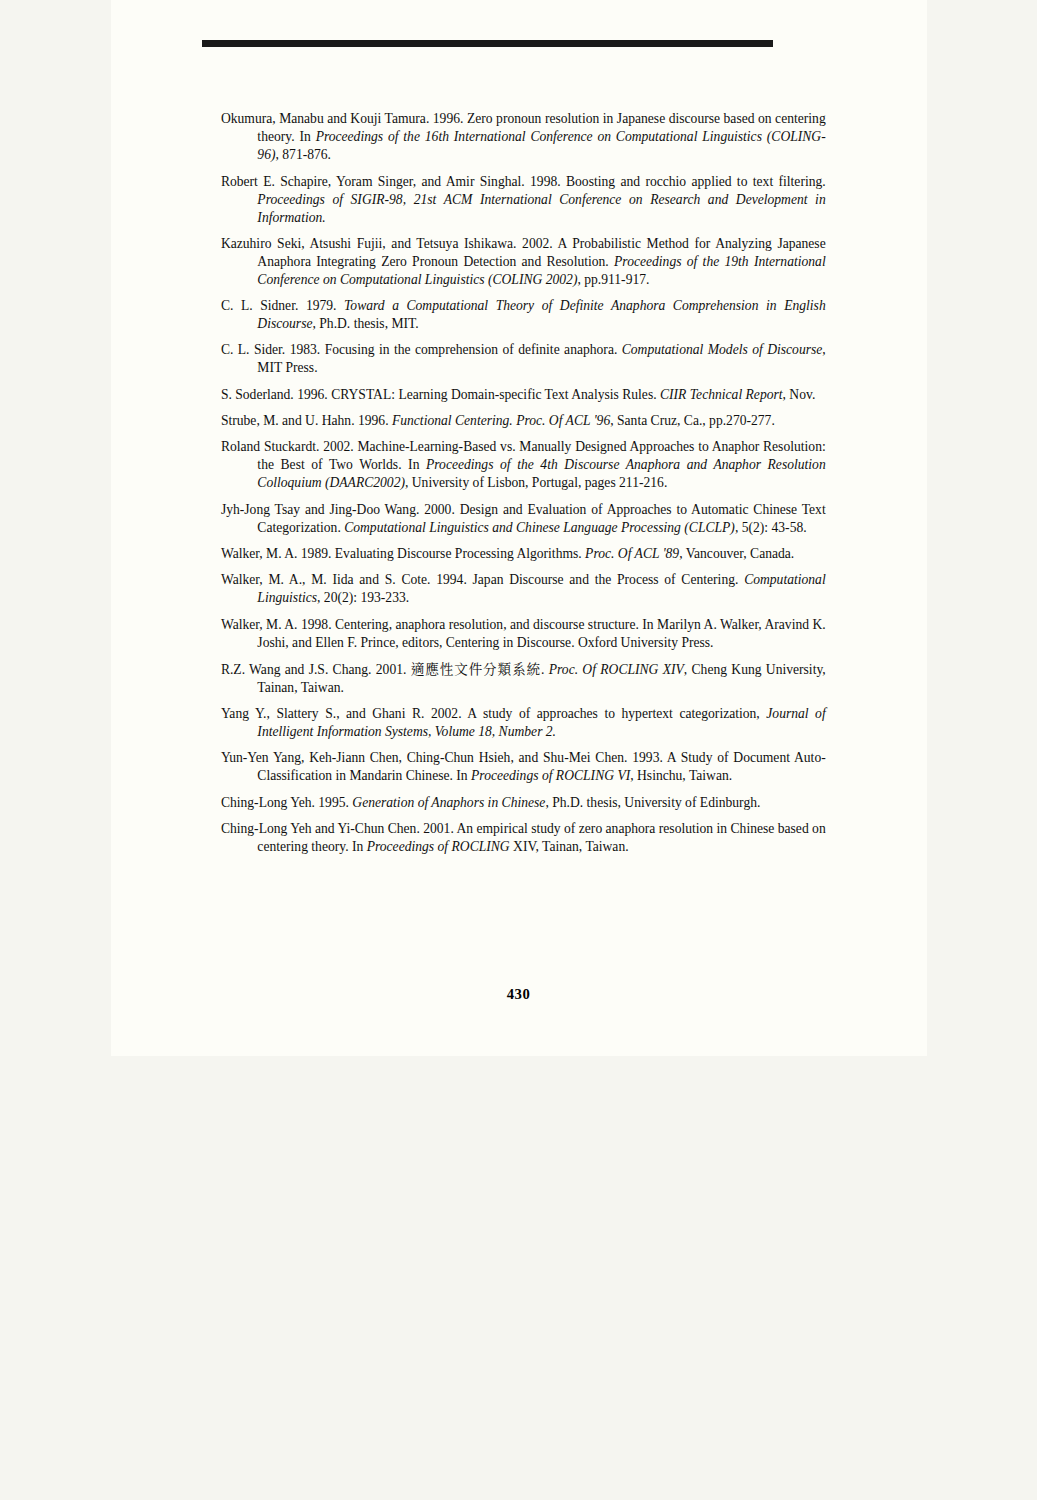Okumura, Manabu and Kouji Tamura. 1996. Zero pronoun resolution in Japanese discourse based on centering theory. In Proceedings of the 16th International Conference on Computational Linguistics (COLING-96), 871-876.
Robert E. Schapire, Yoram Singer, and Amir Singhal. 1998. Boosting and rocchio applied to text filtering. Proceedings of SIGIR-98, 21st ACM International Conference on Research and Development in Information.
Kazuhiro Seki, Atsushi Fujii, and Tetsuya Ishikawa. 2002. A Probabilistic Method for Analyzing Japanese Anaphora Integrating Zero Pronoun Detection and Resolution. Proceedings of the 19th International Conference on Computational Linguistics (COLING 2002), pp.911-917.
C. L. Sidner. 1979. Toward a Computational Theory of Definite Anaphora Comprehension in English Discourse, Ph.D. thesis, MIT.
C. L. Sider. 1983. Focusing in the comprehension of definite anaphora. Computational Models of Discourse, MIT Press.
S. Soderland. 1996. CRYSTAL: Learning Domain-specific Text Analysis Rules. CIIR Technical Report, Nov.
Strube, M. and U. Hahn. 1996. Functional Centering. Proc. Of ACL '96, Santa Cruz, Ca., pp.270-277.
Roland Stuckardt. 2002. Machine-Learning-Based vs. Manually Designed Approaches to Anaphor Resolution: the Best of Two Worlds. In Proceedings of the 4th Discourse Anaphora and Anaphor Resolution Colloquium (DAARC2002), University of Lisbon, Portugal, pages 211-216.
Jyh-Jong Tsay and Jing-Doo Wang. 2000. Design and Evaluation of Approaches to Automatic Chinese Text Categorization. Computational Linguistics and Chinese Language Processing (CLCLP), 5(2): 43-58.
Walker, M. A. 1989. Evaluating Discourse Processing Algorithms. Proc. Of ACL '89, Vancouver, Canada.
Walker, M. A., M. Iida and S. Cote. 1994. Japan Discourse and the Process of Centering. Computational Linguistics, 20(2): 193-233.
Walker, M. A. 1998. Centering, anaphora resolution, and discourse structure. In Marilyn A. Walker, Aravind K. Joshi, and Ellen F. Prince, editors, Centering in Discourse. Oxford University Press.
R.Z. Wang and J.S. Chang. 2001. 適應性文件分類系統. Proc. Of ROCLING XIV, Cheng Kung University, Tainan, Taiwan.
Yang Y., Slattery S., and Ghani R. 2002. A study of approaches to hypertext categorization, Journal of Intelligent Information Systems, Volume 18, Number 2.
Yun-Yen Yang, Keh-Jiann Chen, Ching-Chun Hsieh, and Shu-Mei Chen. 1993. A Study of Document Auto-Classification in Mandarin Chinese. In Proceedings of ROCLING VI, Hsinchu, Taiwan.
Ching-Long Yeh. 1995. Generation of Anaphors in Chinese, Ph.D. thesis, University of Edinburgh.
Ching-Long Yeh and Yi-Chun Chen. 2001. An empirical study of zero anaphora resolution in Chinese based on centering theory. In Proceedings of ROCLING XIV, Tainan, Taiwan.
430